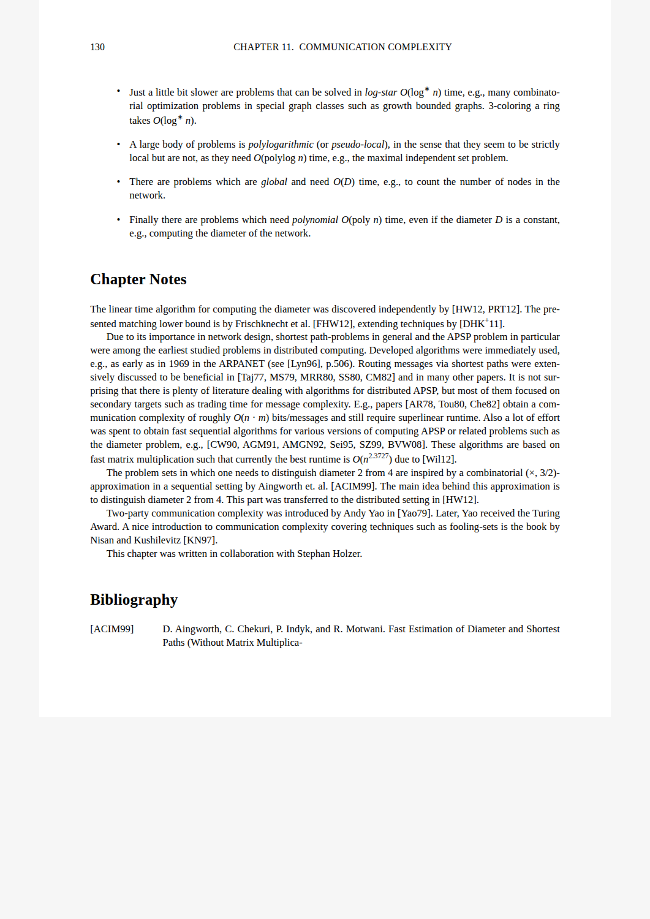130 CHAPTER 11. COMMUNICATION COMPLEXITY
Just a little bit slower are problems that can be solved in log-star O(log∗ n) time, e.g., many combinatorial optimization problems in special graph classes such as growth bounded graphs. 3-coloring a ring takes O(log∗ n).
A large body of problems is polylogarithmic (or pseudo-local), in the sense that they seem to be strictly local but are not, as they need O(polylog n) time, e.g., the maximal independent set problem.
There are problems which are global and need O(D) time, e.g., to count the number of nodes in the network.
Finally there are problems which need polynomial O(poly n) time, even if the diameter D is a constant, e.g., computing the diameter of the network.
Chapter Notes
The linear time algorithm for computing the diameter was discovered independently by [HW12, PRT12]. The presented matching lower bound is by Frischknecht et al. [FHW12], extending techniques by [DHK+11].
Due to its importance in network design, shortest path-problems in general and the APSP problem in particular were among the earliest studied problems in distributed computing. Developed algorithms were immediately used, e.g., as early as in 1969 in the ARPANET (see [Lyn96], p.506). Routing messages via shortest paths were extensively discussed to be beneficial in [Taj77, MS79, MRR80, SS80, CM82] and in many other papers. It is not surprising that there is plenty of literature dealing with algorithms for distributed APSP, but most of them focused on secondary targets such as trading time for message complexity. E.g., papers [AR78, Tou80, Che82] obtain a communication complexity of roughly O(n · m) bits/messages and still require superlinear runtime. Also a lot of effort was spent to obtain fast sequential algorithms for various versions of computing APSP or related problems such as the diameter problem, e.g., [CW90, AGM91, AMGN92, Sei95, SZ99, BVW08]. These algorithms are based on fast matrix multiplication such that currently the best runtime is O(n 2.3727) due to [Wil12].
The problem sets in which one needs to distinguish diameter 2 from 4 are inspired by a combinatorial (×, 3/2)-approximation in a sequential setting by Aingworth et. al. [ACIM99]. The main idea behind this approximation is to distinguish diameter 2 from 4. This part was transferred to the distributed setting in [HW12].
Two-party communication complexity was introduced by Andy Yao in [Yao79]. Later, Yao received the Turing Award. A nice introduction to communication complexity covering techniques such as fooling-sets is the book by Nisan and Kushilevitz [KN97].
This chapter was written in collaboration with Stephan Holzer.
Bibliography
[ACIM99] D. Aingworth, C. Chekuri, P. Indyk, and R. Motwani. Fast Estimation of Diameter and Shortest Paths (Without Matrix Multiplica-